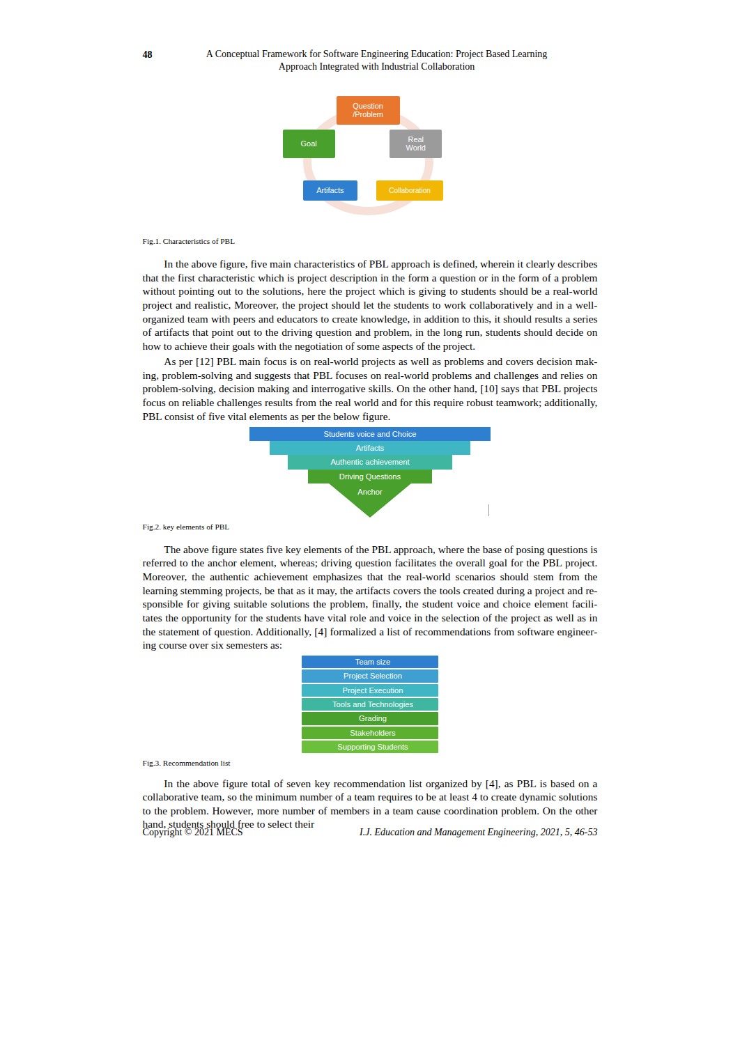48
A Conceptual Framework for Software Engineering Education: Project Based Learning
Approach Integrated with Industrial Collaboration
Question
/Problem
Real
World
Collaboration
Artifacts
Goal
Fig.1. Characteristics of PBL
In the above figure, five main characteristics of PBL approach is defined, wherein it clearly describes that the first characteristic which is project description in the form a question or in the form of a problem without pointing out to the solutions, here the project which is giving to students should be a real-world project and realistic, Moreover, the project should let the students to work collaboratively and in a well-organized team with peers and educators to create knowledge, in addition to this, it should results a series of artifacts that point out to the driving question and problem, in the long run, students should decide on how to achieve their goals with the negotiation of some aspects of the project.
As per [12] PBL main focus is on real-world projects as well as problems and covers decision making, problem-solving and suggests that PBL focuses on real-world problems and challenges and relies on problem-solving, decision making and interrogative skills. On the other hand, [10] says that PBL projects focus on reliable challenges results from the real world and for this require robust teamwork; additionally, PBL consist of five vital elements as per the below figure.
Students voice and Choice
Artifacts
Authentic achievement
Driving Questions
Anchor
Fig.2. key elements of PBL
The above figure states five key elements of the PBL approach, where the base of posing questions is referred to the anchor element, whereas; driving question facilitates the overall goal for the PBL project. Moreover, the authentic achievement emphasizes that the real-world scenarios should stem from the learning stemming projects, be that as it may, the artifacts covers the tools created during a project and responsible for giving suitable solutions the problem, finally, the student voice and choice element facilitates the opportunity for the students have vital role and voice in the selection of the project as well as in the statement of question. Additionally, [4] formalized a list of recommendations from software engineering course over six semesters as:
Team size
Project Selection
Project Execution
Tools and Technologies
Grading
Stakeholders
Supporting Students
Fig.3. Recommendation list
In the above figure total of seven key recommendation list organized by [4], as PBL is based on a collaborative team, so the minimum number of a team requires to be at least 4 to create dynamic solutions to the problem. However, more number of members in a team cause coordination problem. On the other hand, students should free to select their
Copyright © 2021 MECS
I.J. Education and Management Engineering, 2021, 5, 46-53